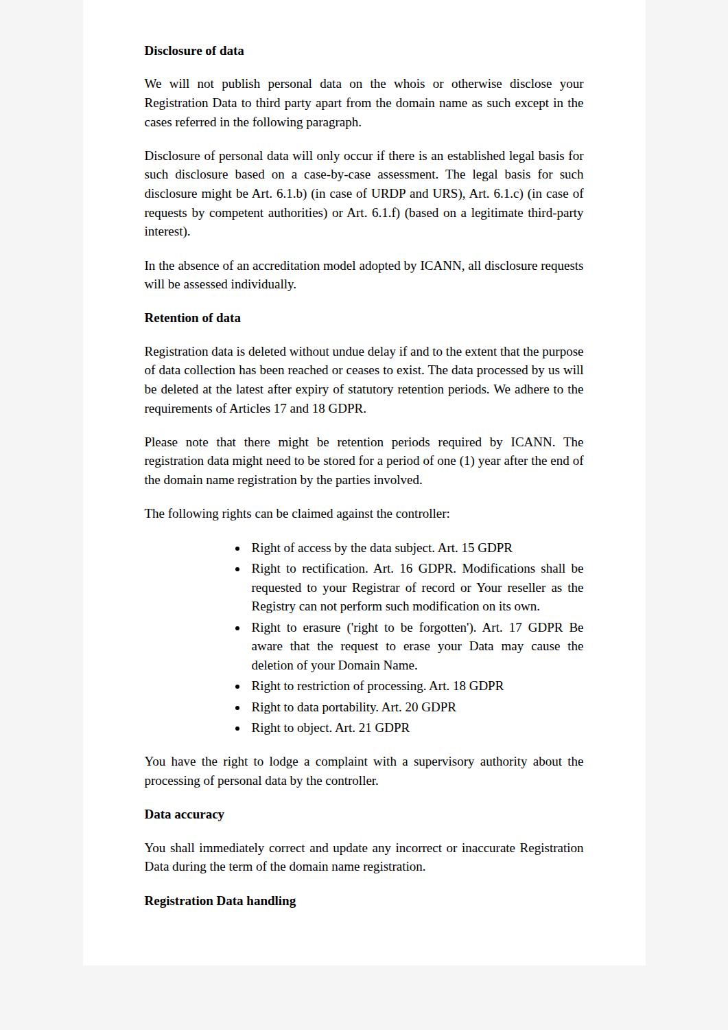Disclosure of data
We will not publish personal data on the whois or otherwise disclose your Registration Data to third party apart from the domain name as such except in the cases referred in the following paragraph.
Disclosure of personal data will only occur if there is an established legal basis for such disclosure based on a case-by-case assessment. The legal basis for such disclosure might be Art. 6.1.b) (in case of URDP and URS), Art. 6.1.c) (in case of requests by competent authorities) or Art. 6.1.f) (based on a legitimate third-party interest).
In the absence of an accreditation model adopted by ICANN, all disclosure requests will be assessed individually.
Retention of data
Registration data is deleted without undue delay if and to the extent that the purpose of data collection has been reached or ceases to exist. The data processed by us will be deleted at the latest after expiry of statutory retention periods. We adhere to the requirements of Articles 17 and 18 GDPR.
Please note that there might be retention periods required by ICANN. The registration data might need to be stored for a period of one (1) year after the end of the domain name registration by the parties involved.
The following rights can be claimed against the controller:
Right of access by the data subject. Art. 15 GDPR
Right to rectification. Art. 16 GDPR. Modifications shall be requested to your Registrar of record or Your reseller as the Registry can not perform such modification on its own.
Right to erasure ('right to be forgotten'). Art. 17 GDPR Be aware that the request to erase your Data may cause the deletion of your Domain Name.
Right to restriction of processing. Art. 18 GDPR
Right to data portability. Art. 20 GDPR
Right to object. Art. 21 GDPR
You have the right to lodge a complaint with a supervisory authority about the processing of personal data by the controller.
Data accuracy
You shall immediately correct and update any incorrect or inaccurate Registration Data during the term of the domain name registration.
Registration Data handling